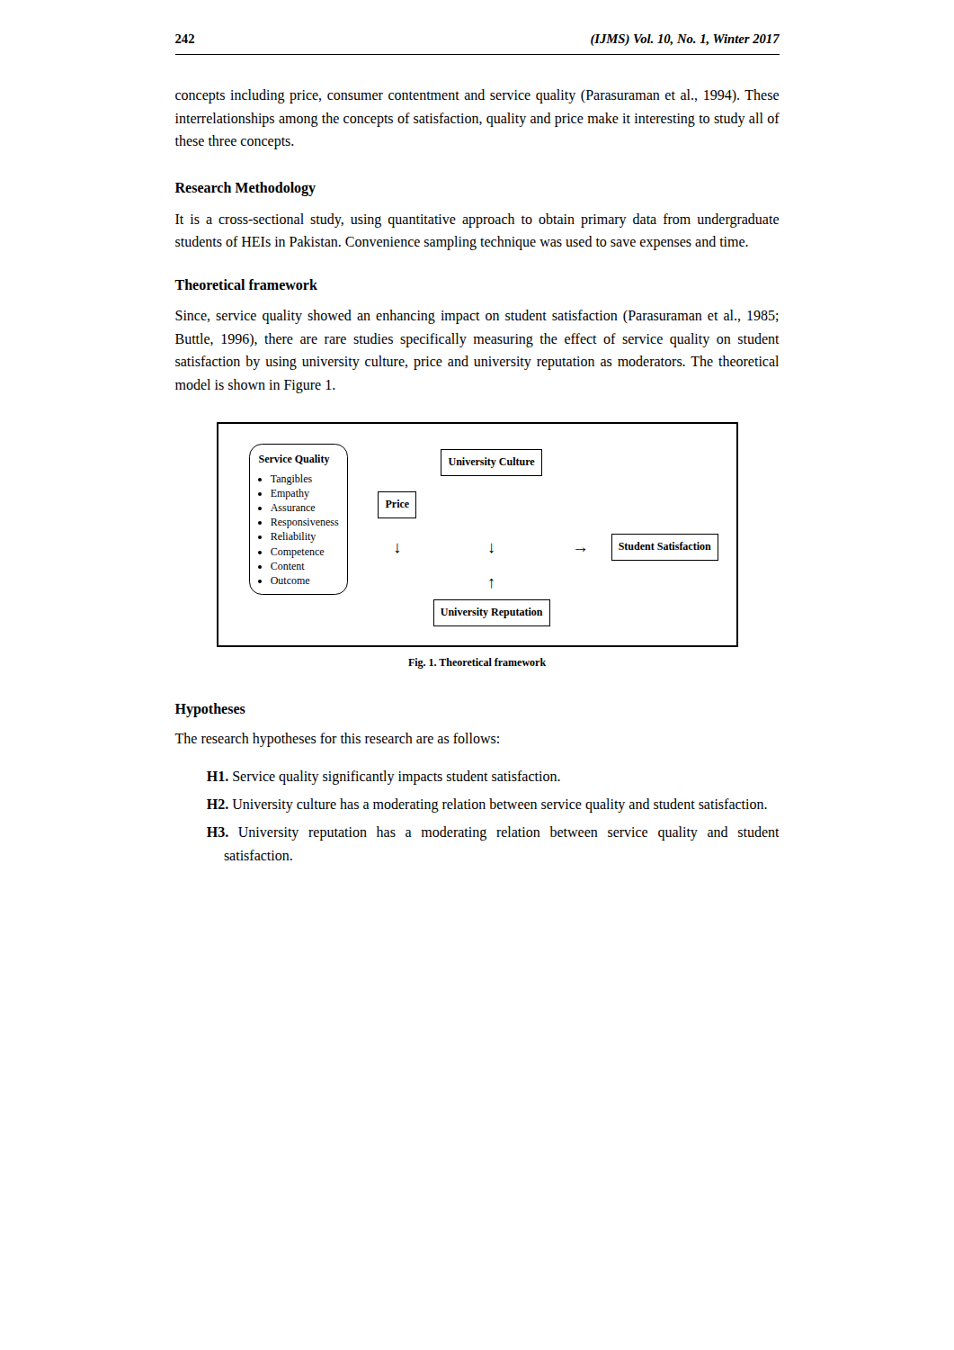242 (IJMS) Vol. 10, No. 1, Winter 2017
concepts including price, consumer contentment and service quality (Parasuraman et al., 1994). These interrelationships among the concepts of satisfaction, quality and price make it interesting to study all of these three concepts.
Research Methodology
It is a cross-sectional study, using quantitative approach to obtain primary data from undergraduate students of HEIs in Pakistan. Convenience sampling technique was used to save expenses and time.
Theoretical framework
Since, service quality showed an enhancing impact on student satisfaction (Parasuraman et al., 1985; Buttle, 1996), there are rare studies specifically measuring the effect of service quality on student satisfaction by using university culture, price and university reputation as moderators. The theoretical model is shown in Figure 1.
| Service Quality Tangibles Empathy Assurance Responsiveness Reliability Competence Content Outcome | | University Culture | | |
| Price | | | |
| | | | Student Satisfaction |
| | | University Reputation | | |
Fig. 1. Theoretical framework
Hypotheses
The research hypotheses for this research are as follows:
H1. Service quality significantly impacts student satisfaction.
H2. University culture has a moderating relation between service quality and student satisfaction.
H3. University reputation has a moderating relation between service quality and student satisfaction.